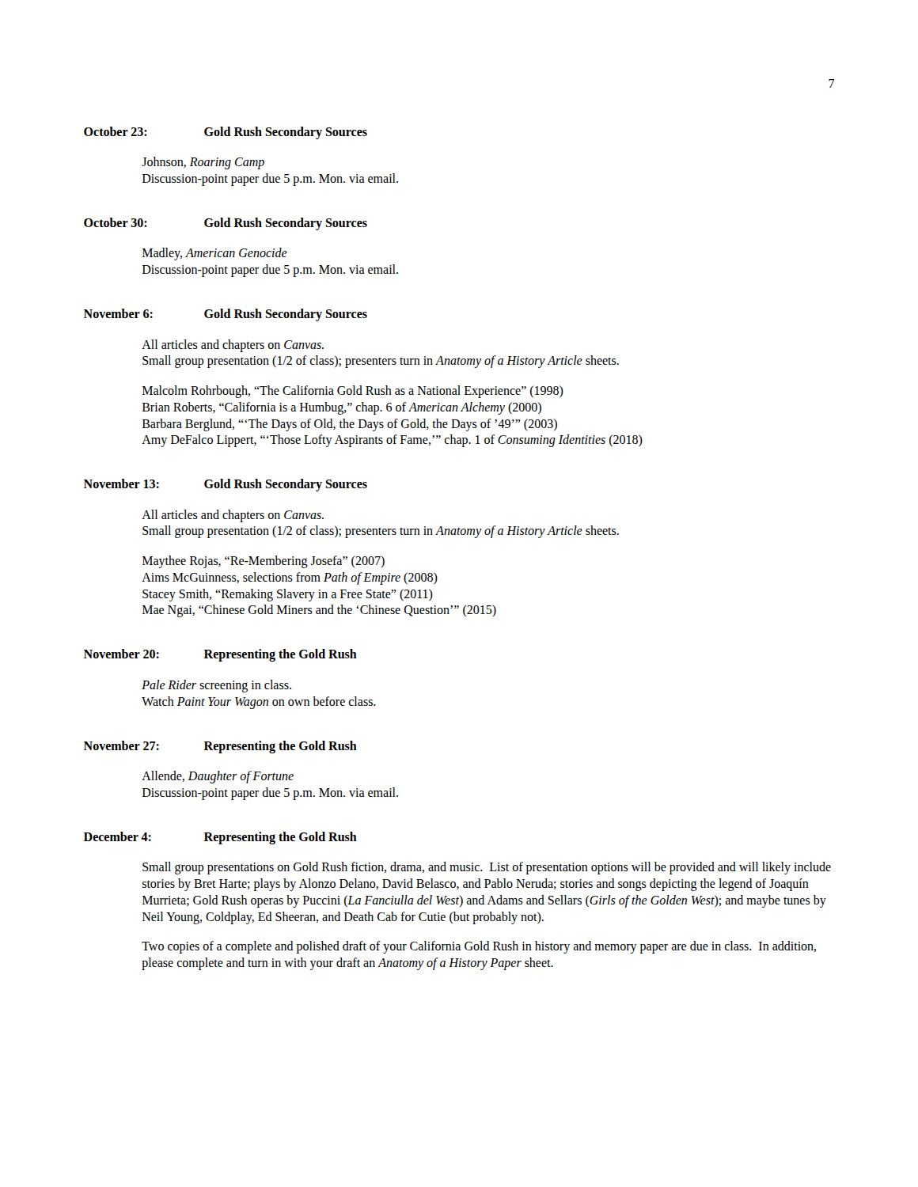7
October 23: Gold Rush Secondary Sources
Johnson, Roaring Camp
Discussion-point paper due 5 p.m. Mon. via email.
October 30: Gold Rush Secondary Sources
Madley, American Genocide
Discussion-point paper due 5 p.m. Mon. via email.
November 6: Gold Rush Secondary Sources
All articles and chapters on Canvas.
Small group presentation (1/2 of class); presenters turn in Anatomy of a History Article sheets.
Malcolm Rohrbough, “The California Gold Rush as a National Experience” (1998)
Brian Roberts, “California is a Humbug,” chap. 6 of American Alchemy (2000)
Barbara Berglund, “‘The Days of Old, the Days of Gold, the Days of ’49’” (2003)
Amy DeFalco Lippert, “‘Those Lofty Aspirants of Fame,’” chap. 1 of Consuming Identities (2018)
November 13: Gold Rush Secondary Sources
All articles and chapters on Canvas.
Small group presentation (1/2 of class); presenters turn in Anatomy of a History Article sheets.
Maythee Rojas, “Re-Membering Josefa” (2007)
Aims McGuinness, selections from Path of Empire (2008)
Stacey Smith, “Remaking Slavery in a Free State” (2011)
Mae Ngai, “Chinese Gold Miners and the ‘Chinese Question’” (2015)
November 20: Representing the Gold Rush
Pale Rider screening in class.
Watch Paint Your Wagon on own before class.
November 27: Representing the Gold Rush
Allende, Daughter of Fortune
Discussion-point paper due 5 p.m. Mon. via email.
December 4: Representing the Gold Rush
Small group presentations on Gold Rush fiction, drama, and music. List of presentation options will be provided and will likely include stories by Bret Harte; plays by Alonzo Delano, David Belasco, and Pablo Neruda; stories and songs depicting the legend of Joaquín Murrieta; Gold Rush operas by Puccini (La Fanciulla del West) and Adams and Sellars (Girls of the Golden West); and maybe tunes by Neil Young, Coldplay, Ed Sheeran, and Death Cab for Cutie (but probably not).
Two copies of a complete and polished draft of your California Gold Rush in history and memory paper are due in class. In addition, please complete and turn in with your draft an Anatomy of a History Paper sheet.